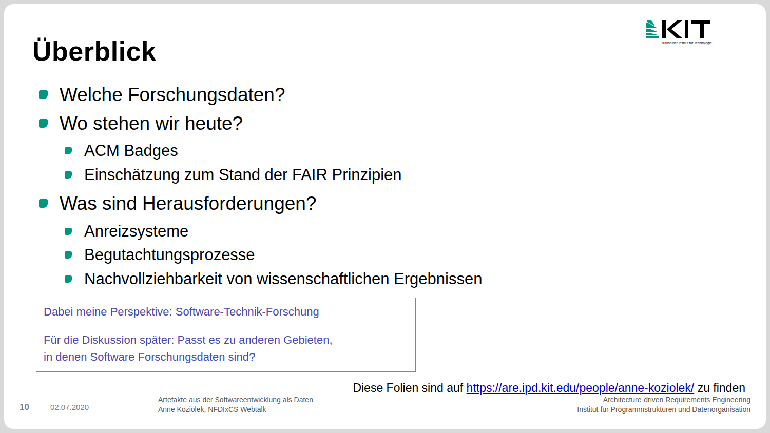Überblick
Karlsruher Institut für Technologie
Welche Forschungsdaten?
Wo stehen wir heute?
ACM Badges
Einschätzung zum Stand der FAIR Prinzipien
Was sind Herausforderungen?
Anreizsysteme
Begutachtungsprozesse
Nachvollziehbarkeit von wissenschaftlichen Ergebnissen
Dabei meine Perspektive: Software-Technik-Forschung
Für die Diskussion später: Passt es zu anderen Gebieten,
in denen Software Forschungsdaten sind?
Diese Folien sind auf https://are.ipd.kit.edu/people/anne-koziolek/ zu finden
10
02.07.2020
Artefakte aus der Softwareentwicklung als Daten
Anne Koziolek, NFDIxCS Webtalk
Architecture-driven Requirements Engineering
Institut für Programmstrukturen und Datenorganisation